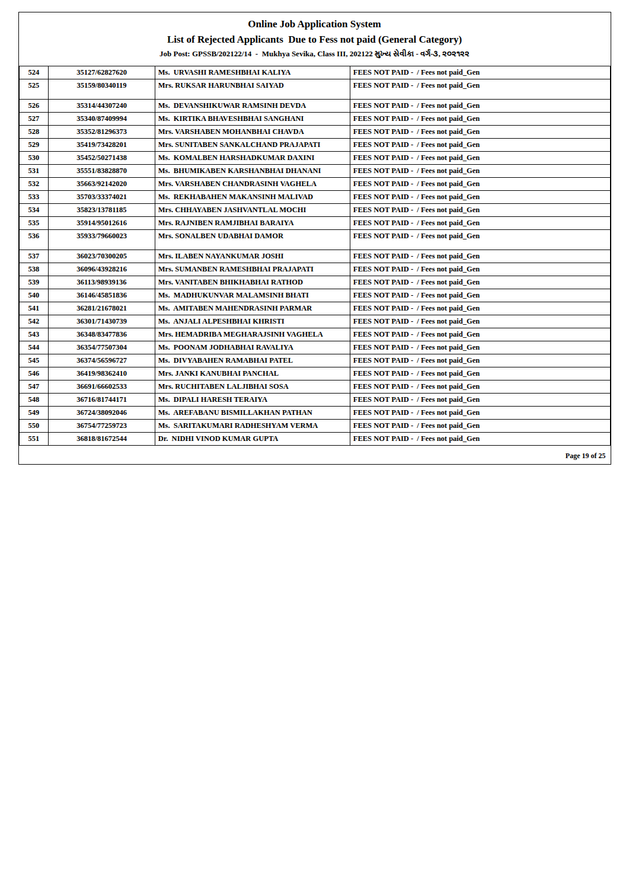Online Job Application System
List of Rejected Applicants Due to Fess not paid (General Category)
Job Post: GPSSB/202122/14 - Mukhya Sevika, Class III, 202122 મુખ્ય સેવીકા - વર્ગ-૩, ૨૦૨૧૨૨
| 524 | 35127/62827620 | Ms. URVASHI RAMESHBHAI KALIYA | FEES NOT PAID - / Fees not paid_Gen |
| 525 | 35159/80340119 | Mrs. RUKSAR HARUNBHAI SAIYAD | FEES NOT PAID - / Fees not paid_Gen |
| 526 | 35314/44307240 | Ms. DEVANSHIKUWAR RAMSINH DEVDA | FEES NOT PAID - / Fees not paid_Gen |
| 527 | 35340/87409994 | Ms. KIRTIKA BHAVESHBHAI SANGHANI | FEES NOT PAID - / Fees not paid_Gen |
| 528 | 35352/81296373 | Mrs. VARSHABEN MOHANBHAI CHAVDA | FEES NOT PAID - / Fees not paid_Gen |
| 529 | 35419/73428201 | Mrs. SUNITABEN SANKALCHAND PRAJAPATI | FEES NOT PAID - / Fees not paid_Gen |
| 530 | 35452/50271438 | Ms. KOMALBEN HARSHADKUMAR DAXINI | FEES NOT PAID - / Fees not paid_Gen |
| 531 | 35551/83828870 | Ms. BHUMIKABEN KARSHANBHAI DHANANI | FEES NOT PAID - / Fees not paid_Gen |
| 532 | 35663/92142020 | Mrs. VARSHABEN CHANDRASINH VAGHELA | FEES NOT PAID - / Fees not paid_Gen |
| 533 | 35703/33374021 | Ms. REKHABAHEN MAKANSINH MALIVAD | FEES NOT PAID - / Fees not paid_Gen |
| 534 | 35823/13781185 | Mrs. CHHAYABEN JASHVANTLAL MOCHI | FEES NOT PAID - / Fees not paid_Gen |
| 535 | 35914/95012616 | Mrs. RAJNIBEN RAMJIBHAI BARAIYA | FEES NOT PAID - / Fees not paid_Gen |
| 536 | 35933/79660023 | Mrs. SONALBEN UDABHAI DAMOR | FEES NOT PAID - / Fees not paid_Gen |
| 537 | 36023/70300205 | Mrs. ILABEN NAYANKUMAR JOSHI | FEES NOT PAID - / Fees not paid_Gen |
| 538 | 36096/43928216 | Mrs. SUMANBEN RAMESHBHAI PRAJAPATI | FEES NOT PAID - / Fees not paid_Gen |
| 539 | 36113/98939136 | Mrs. VANITABEN BHIKHABHAI RATHOD | FEES NOT PAID - / Fees not paid_Gen |
| 540 | 36146/45851836 | Ms. MADHUKUNVAR MALAMSINH BHATI | FEES NOT PAID - / Fees not paid_Gen |
| 541 | 36281/21678021 | Ms. AMITABEN MAHENDRASINH PARMAR | FEES NOT PAID - / Fees not paid_Gen |
| 542 | 36301/71430739 | Ms. ANJALI ALPESHBHAI KHRISTI | FEES NOT PAID - / Fees not paid_Gen |
| 543 | 36348/83477836 | Mrs. HEMADRIBA MEGHARAJSINH VAGHELA | FEES NOT PAID - / Fees not paid_Gen |
| 544 | 36354/77507304 | Ms. POONAM JODHABHAI RAVALIYA | FEES NOT PAID - / Fees not paid_Gen |
| 545 | 36374/56596727 | Ms. DIVYABAHEN RAMABHAI PATEL | FEES NOT PAID - / Fees not paid_Gen |
| 546 | 36419/98362410 | Mrs. JANKI KANUBHAI PANCHAL | FEES NOT PAID - / Fees not paid_Gen |
| 547 | 36691/66602533 | Mrs. RUCHITABEN LALJIBHAI SOSA | FEES NOT PAID - / Fees not paid_Gen |
| 548 | 36716/81744171 | Ms. DIPALI HARESH TERAIYA | FEES NOT PAID - / Fees not paid_Gen |
| 549 | 36724/38092046 | Ms. AREFABANU BISMILLAKHAN PATHAN | FEES NOT PAID - / Fees not paid_Gen |
| 550 | 36754/77259723 | Ms. SARITAKUMARI RADHESHYAM VERMA | FEES NOT PAID - / Fees not paid_Gen |
| 551 | 36818/81672544 | Dr. NIDHI VINOD KUMAR GUPTA | FEES NOT PAID - / Fees not paid_Gen |
Page 19 of 25